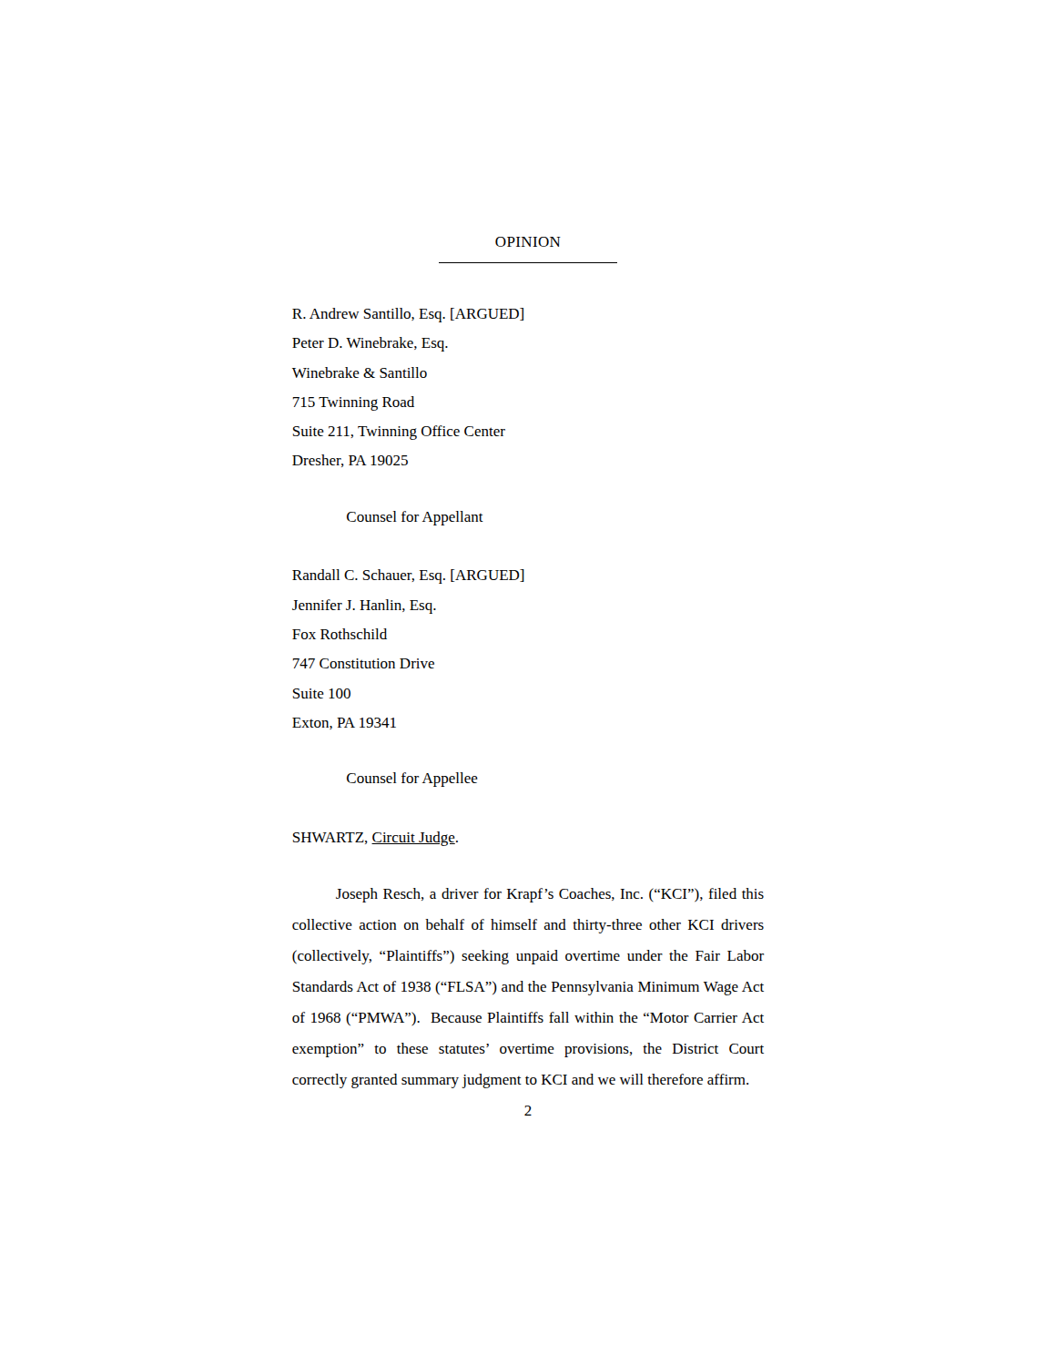OPINION
R. Andrew Santillo, Esq. [ARGUED]
Peter D. Winebrake, Esq.
Winebrake & Santillo
715 Twinning Road
Suite 211, Twinning Office Center
Dresher, PA 19025
Counsel for Appellant
Randall C. Schauer, Esq. [ARGUED]
Jennifer J. Hanlin, Esq.
Fox Rothschild
747 Constitution Drive
Suite 100
Exton, PA 19341
Counsel for Appellee
SHWARTZ, Circuit Judge.
Joseph Resch, a driver for Krapf’s Coaches, Inc. (“KCI”), filed this collective action on behalf of himself and thirty-three other KCI drivers (collectively, “Plaintiffs”) seeking unpaid overtime under the Fair Labor Standards Act of 1938 (“FLSA”) and the Pennsylvania Minimum Wage Act of 1968 (“PMWA”). Because Plaintiffs fall within the “Motor Carrier Act exemption” to these statutes’ overtime provisions, the District Court correctly granted summary judgment to KCI and we will therefore affirm.
2